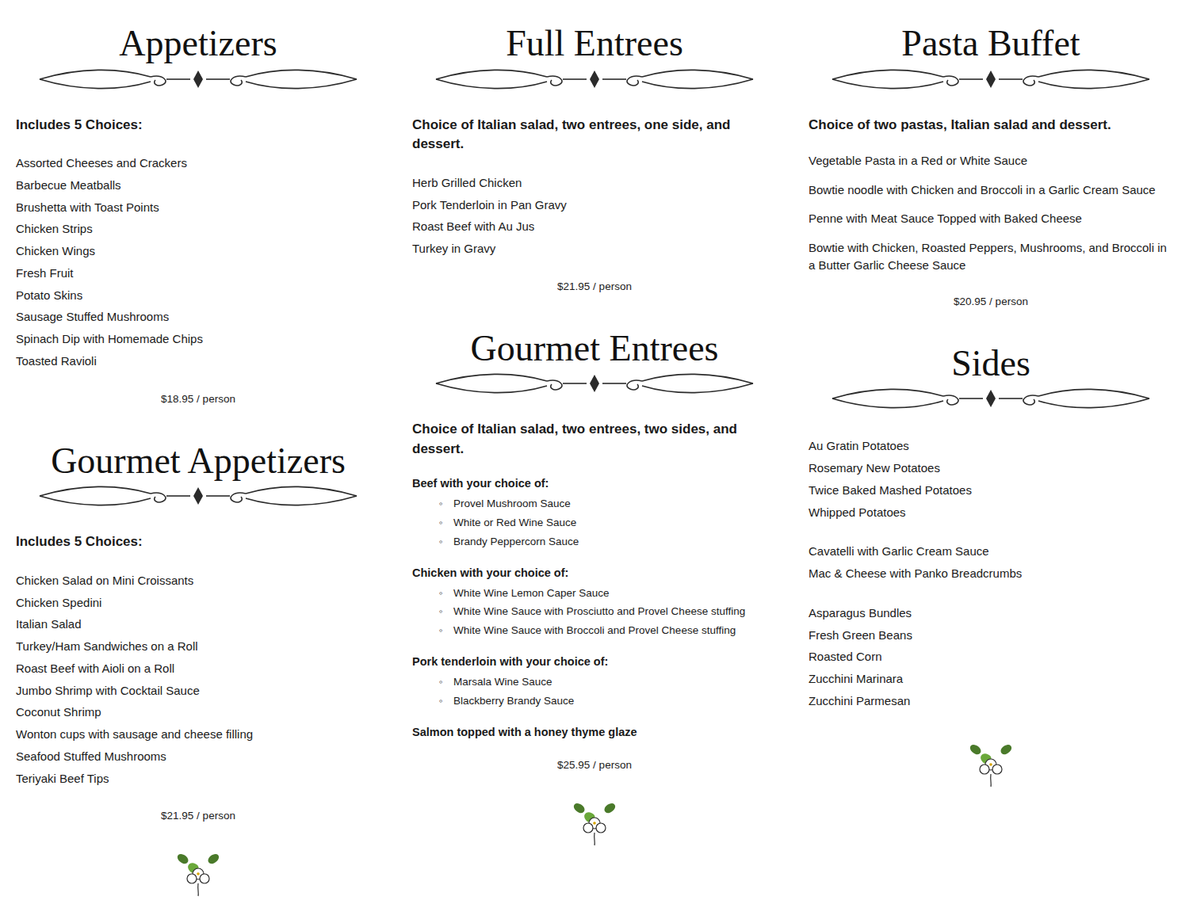Appetizers
Includes 5 Choices:
Assorted Cheeses and Crackers
Barbecue Meatballs
Brushetta with Toast Points
Chicken Strips
Chicken Wings
Fresh Fruit
Potato Skins
Sausage Stuffed Mushrooms
Spinach Dip with Homemade Chips
Toasted Ravioli
$18.95 / person
Gourmet Appetizers
Includes 5 Choices:
Chicken Salad on Mini Croissants
Chicken Spedini
Italian Salad
Turkey/Ham Sandwiches on a Roll
Roast Beef with Aioli on a Roll
Jumbo Shrimp with Cocktail Sauce
Coconut Shrimp
Wonton cups with sausage and cheese filling
Seafood Stuffed Mushrooms
Teriyaki Beef Tips
$21.95 / person
Full Entrees
Choice of Italian salad, two entrees, one side, and dessert.
Herb Grilled Chicken
Pork Tenderloin in Pan Gravy
Roast Beef with Au Jus
Turkey in Gravy
$21.95 / person
Gourmet Entrees
Choice of Italian salad, two entrees, two sides, and dessert.
Beef with your choice of:
Provel Mushroom Sauce
White or Red Wine Sauce
Brandy Peppercorn Sauce
Chicken with your choice of:
White Wine Lemon Caper Sauce
White Wine Sauce with Prosciutto and Provel Cheese stuffing
White Wine Sauce with Broccoli and Provel Cheese stuffing
Pork tenderloin with your choice of:
Marsala Wine Sauce
Blackberry Brandy Sauce
Salmon topped with a honey thyme glaze
$25.95 / person
Pasta Buffet
Choice of two pastas, Italian salad and dessert.
Vegetable Pasta in a Red or White Sauce
Bowtie noodle with Chicken and Broccoli in a Garlic Cream Sauce
Penne with Meat Sauce Topped with Baked Cheese
Bowtie with Chicken, Roasted Peppers, Mushrooms, and Broccoli in a Butter Garlic Cheese Sauce
$20.95 / person
Sides
Au Gratin Potatoes
Rosemary New Potatoes
Twice Baked Mashed Potatoes
Whipped Potatoes
Cavatelli with Garlic Cream Sauce
Mac & Cheese with Panko Breadcrumbs
Asparagus Bundles
Fresh Green Beans
Roasted Corn
Zucchini Marinara
Zucchini Parmesan